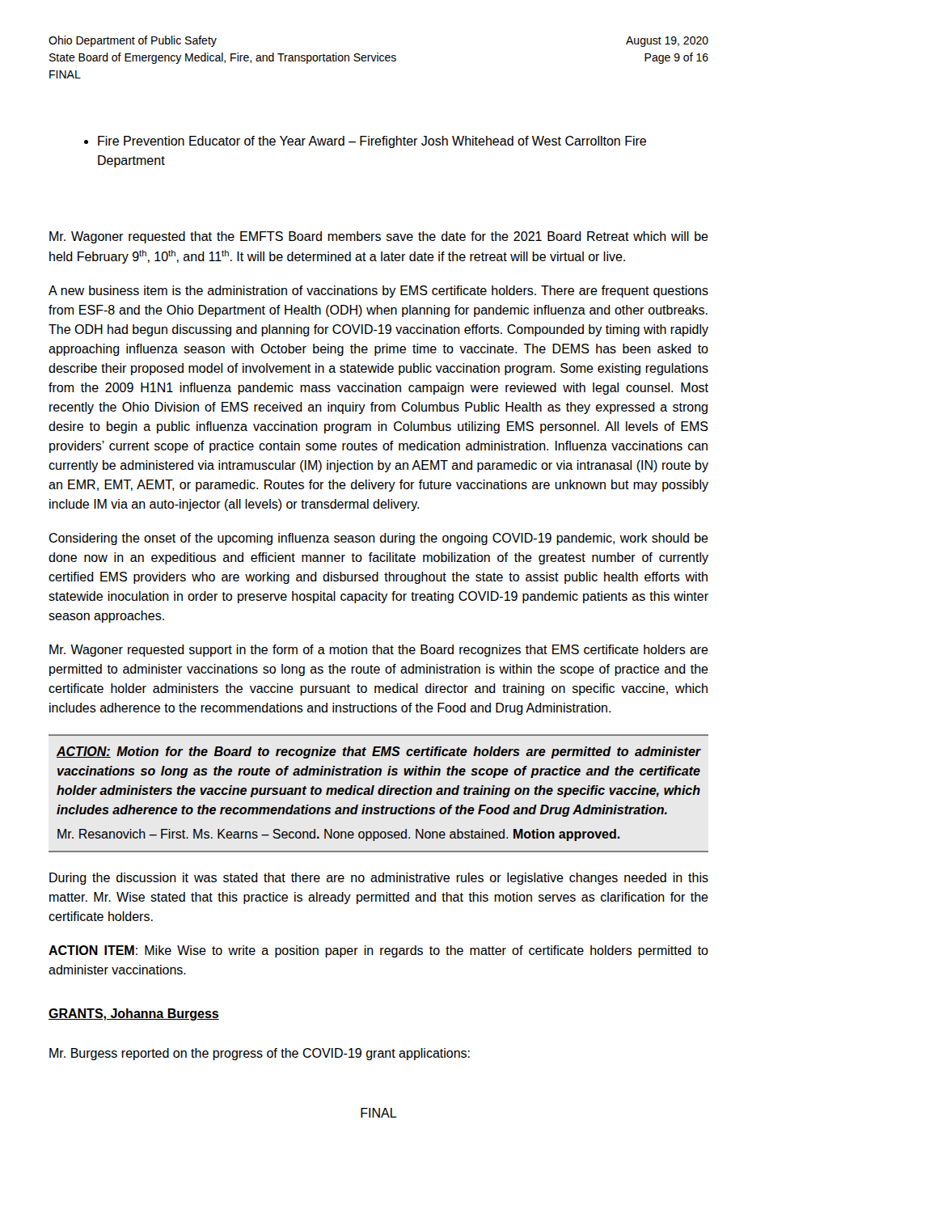Ohio Department of Public Safety
State Board of Emergency Medical, Fire, and Transportation Services
FINAL
August 19, 2020
Page 9 of 16
Fire Prevention Educator of the Year Award – Firefighter Josh Whitehead of West Carrollton Fire Department
Mr. Wagoner requested that the EMFTS Board members save the date for the 2021 Board Retreat which will be held February 9th, 10th, and 11th. It will be determined at a later date if the retreat will be virtual or live.
A new business item is the administration of vaccinations by EMS certificate holders. There are frequent questions from ESF-8 and the Ohio Department of Health (ODH) when planning for pandemic influenza and other outbreaks. The ODH had begun discussing and planning for COVID-19 vaccination efforts. Compounded by timing with rapidly approaching influenza season with October being the prime time to vaccinate. The DEMS has been asked to describe their proposed model of involvement in a statewide public vaccination program. Some existing regulations from the 2009 H1N1 influenza pandemic mass vaccination campaign were reviewed with legal counsel. Most recently the Ohio Division of EMS received an inquiry from Columbus Public Health as they expressed a strong desire to begin a public influenza vaccination program in Columbus utilizing EMS personnel. All levels of EMS providers’ current scope of practice contain some routes of medication administration. Influenza vaccinations can currently be administered via intramuscular (IM) injection by an AEMT and paramedic or via intranasal (IN) route by an EMR, EMT, AEMT, or paramedic. Routes for the delivery for future vaccinations are unknown but may possibly include IM via an auto-injector (all levels) or transdermal delivery.
Considering the onset of the upcoming influenza season during the ongoing COVID-19 pandemic, work should be done now in an expeditious and efficient manner to facilitate mobilization of the greatest number of currently certified EMS providers who are working and disbursed throughout the state to assist public health efforts with statewide inoculation in order to preserve hospital capacity for treating COVID-19 pandemic patients as this winter season approaches.
Mr. Wagoner requested support in the form of a motion that the Board recognizes that EMS certificate holders are permitted to administer vaccinations so long as the route of administration is within the scope of practice and the certificate holder administers the vaccine pursuant to medical director and training on specific vaccine, which includes adherence to the recommendations and instructions of the Food and Drug Administration.
ACTION: Motion for the Board to recognize that EMS certificate holders are permitted to administer vaccinations so long as the route of administration is within the scope of practice and the certificate holder administers the vaccine pursuant to medical direction and training on the specific vaccine, which includes adherence to the recommendations and instructions of the Food and Drug Administration.
Mr. Resanovich – First. Ms. Kearns – Second. None opposed. None abstained. Motion approved.
During the discussion it was stated that there are no administrative rules or legislative changes needed in this matter. Mr. Wise stated that this practice is already permitted and that this motion serves as clarification for the certificate holders.
ACTION ITEM: Mike Wise to write a position paper in regards to the matter of certificate holders permitted to administer vaccinations.
GRANTS, Johanna Burgess
Mr. Burgess reported on the progress of the COVID-19 grant applications:
FINAL